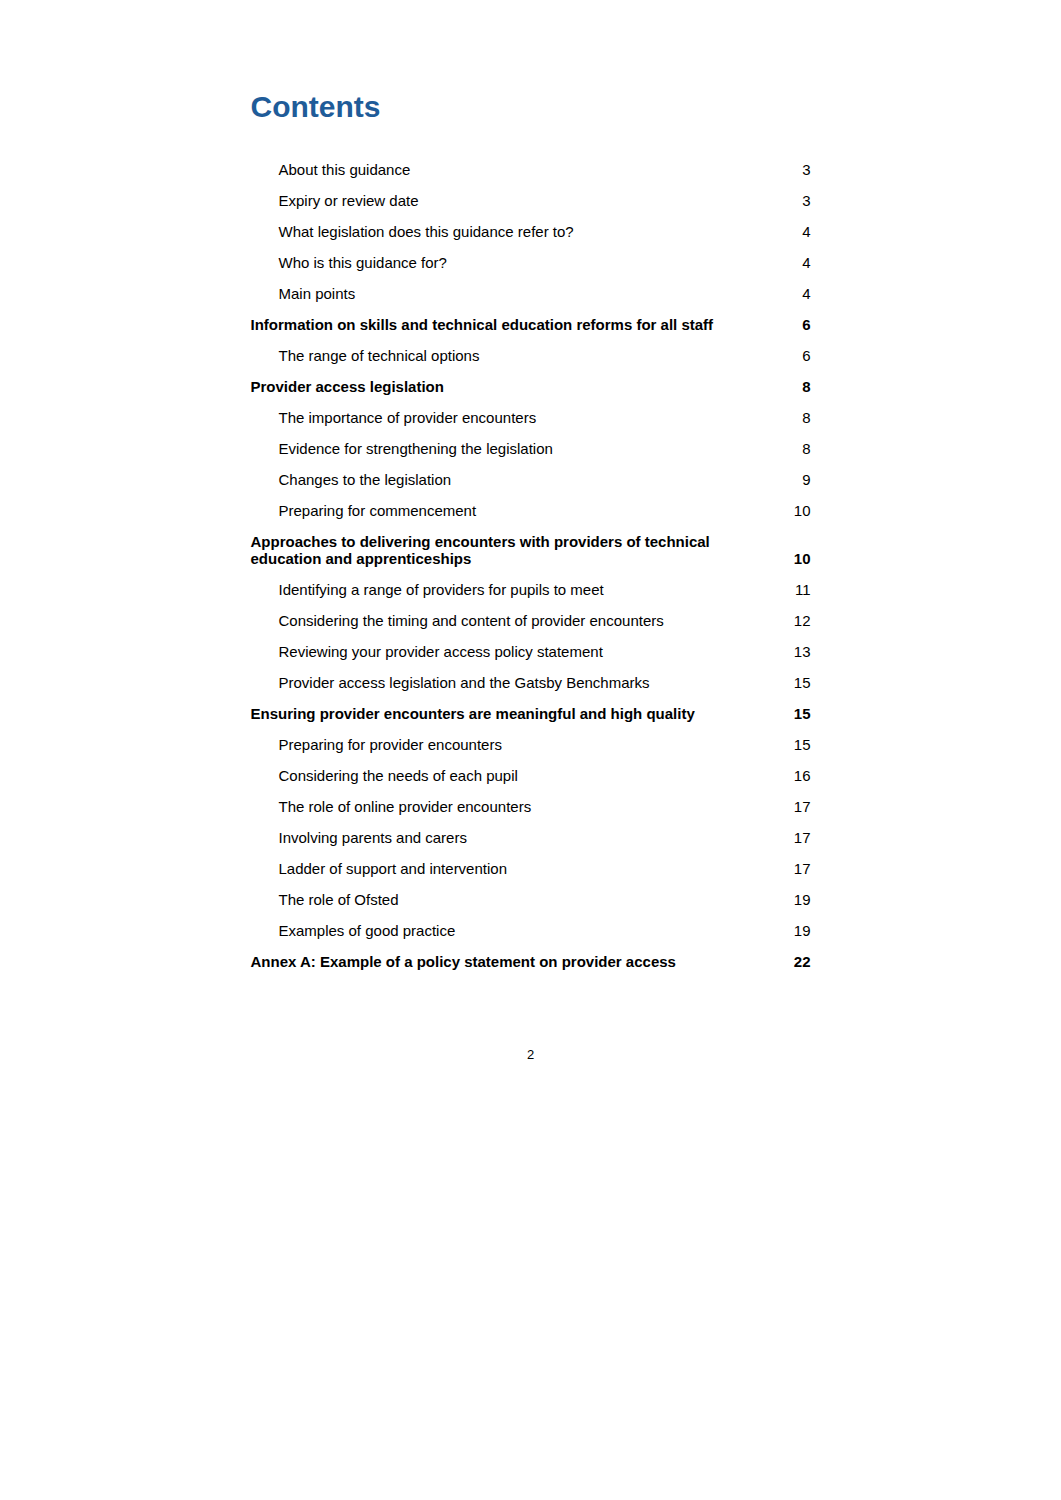Contents
| About this guidance | 3 |
| Expiry or review date | 3 |
| What legislation does this guidance refer to? | 4 |
| Who is this guidance for? | 4 |
| Main points | 4 |
| Information on skills and technical education reforms for all staff | 6 |
| The range of technical options | 6 |
| Provider access legislation | 8 |
| The importance of provider encounters | 8 |
| Evidence for strengthening the legislation | 8 |
| Changes to the legislation | 9 |
| Preparing for commencement | 10 |
| Approaches to delivering encounters with providers of technical education and apprenticeships | 10 |
| Identifying a range of providers for pupils to meet | 11 |
| Considering the timing and content of provider encounters | 12 |
| Reviewing your provider access policy statement | 13 |
| Provider access legislation and the Gatsby Benchmarks | 15 |
| Ensuring provider encounters are meaningful and high quality | 15 |
| Preparing for provider encounters | 15 |
| Considering the needs of each pupil | 16 |
| The role of online provider encounters | 17 |
| Involving parents and carers | 17 |
| Ladder of support and intervention | 17 |
| The role of Ofsted | 19 |
| Examples of good practice | 19 |
| Annex A: Example of a policy statement on provider access | 22 |
2